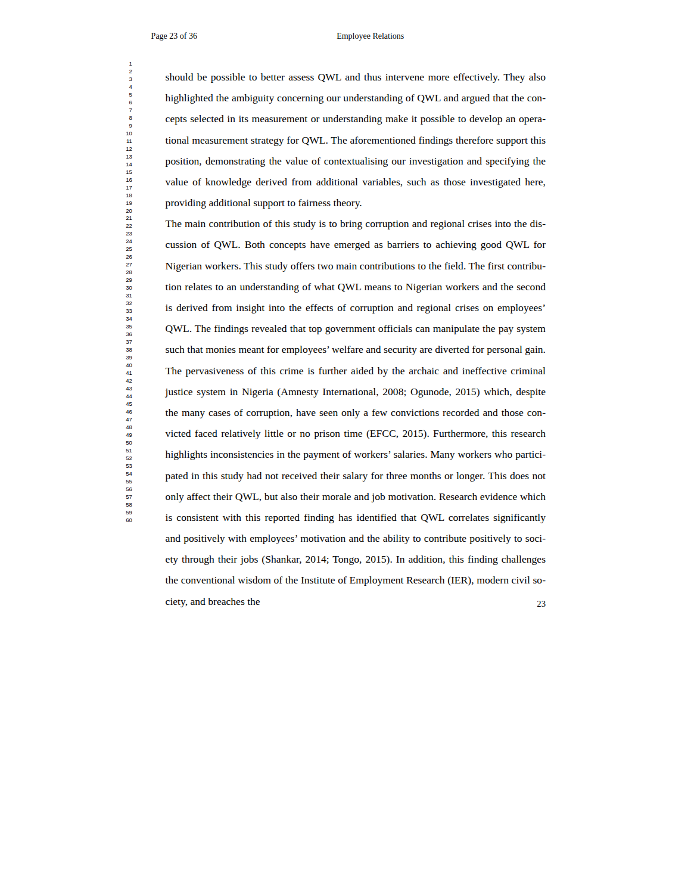Page 23 of 36 Employee Relations
12345 678910 1112131415 1617181920 2122232425 2627282930 3132333435 3637383940 4142434445 4647484950 5152535455 5657585960
should be possible to better assess QWL and thus intervene more effectively. They also highlighted the ambiguity concerning our understanding of QWL and argued that the concepts selected in its measurement or understanding make it possible to develop an operational measurement strategy for QWL. The aforementioned findings therefore support this position, demonstrating the value of contextualising our investigation and specifying the value of knowledge derived from additional variables, such as those investigated here, providing additional support to fairness theory.
The main contribution of this study is to bring corruption and regional crises into the discussion of QWL. Both concepts have emerged as barriers to achieving good QWL for Nigerian workers. This study offers two main contributions to the field. The first contribution relates to an understanding of what QWL means to Nigerian workers and the second is derived from insight into the effects of corruption and regional crises on employees’ QWL. The findings revealed that top government officials can manipulate the pay system such that monies meant for employees’ welfare and security are diverted for personal gain. The pervasiveness of this crime is further aided by the archaic and ineffective criminal justice system in Nigeria (Amnesty International, 2008; Ogunode, 2015) which, despite the many cases of corruption, have seen only a few convictions recorded and those convicted faced relatively little or no prison time (EFCC, 2015). Furthermore, this research highlights inconsistencies in the payment of workers’ salaries. Many workers who participated in this study had not received their salary for three months or longer. This does not only affect their QWL, but also their morale and job motivation. Research evidence which is consistent with this reported finding has identified that QWL correlates significantly and positively with employees’ motivation and the ability to contribute positively to society through their jobs (Shankar, 2014; Tongo, 2015). In addition, this finding challenges the conventional wisdom of the Institute of Employment Research (IER), modern civil society, and breaches the
23